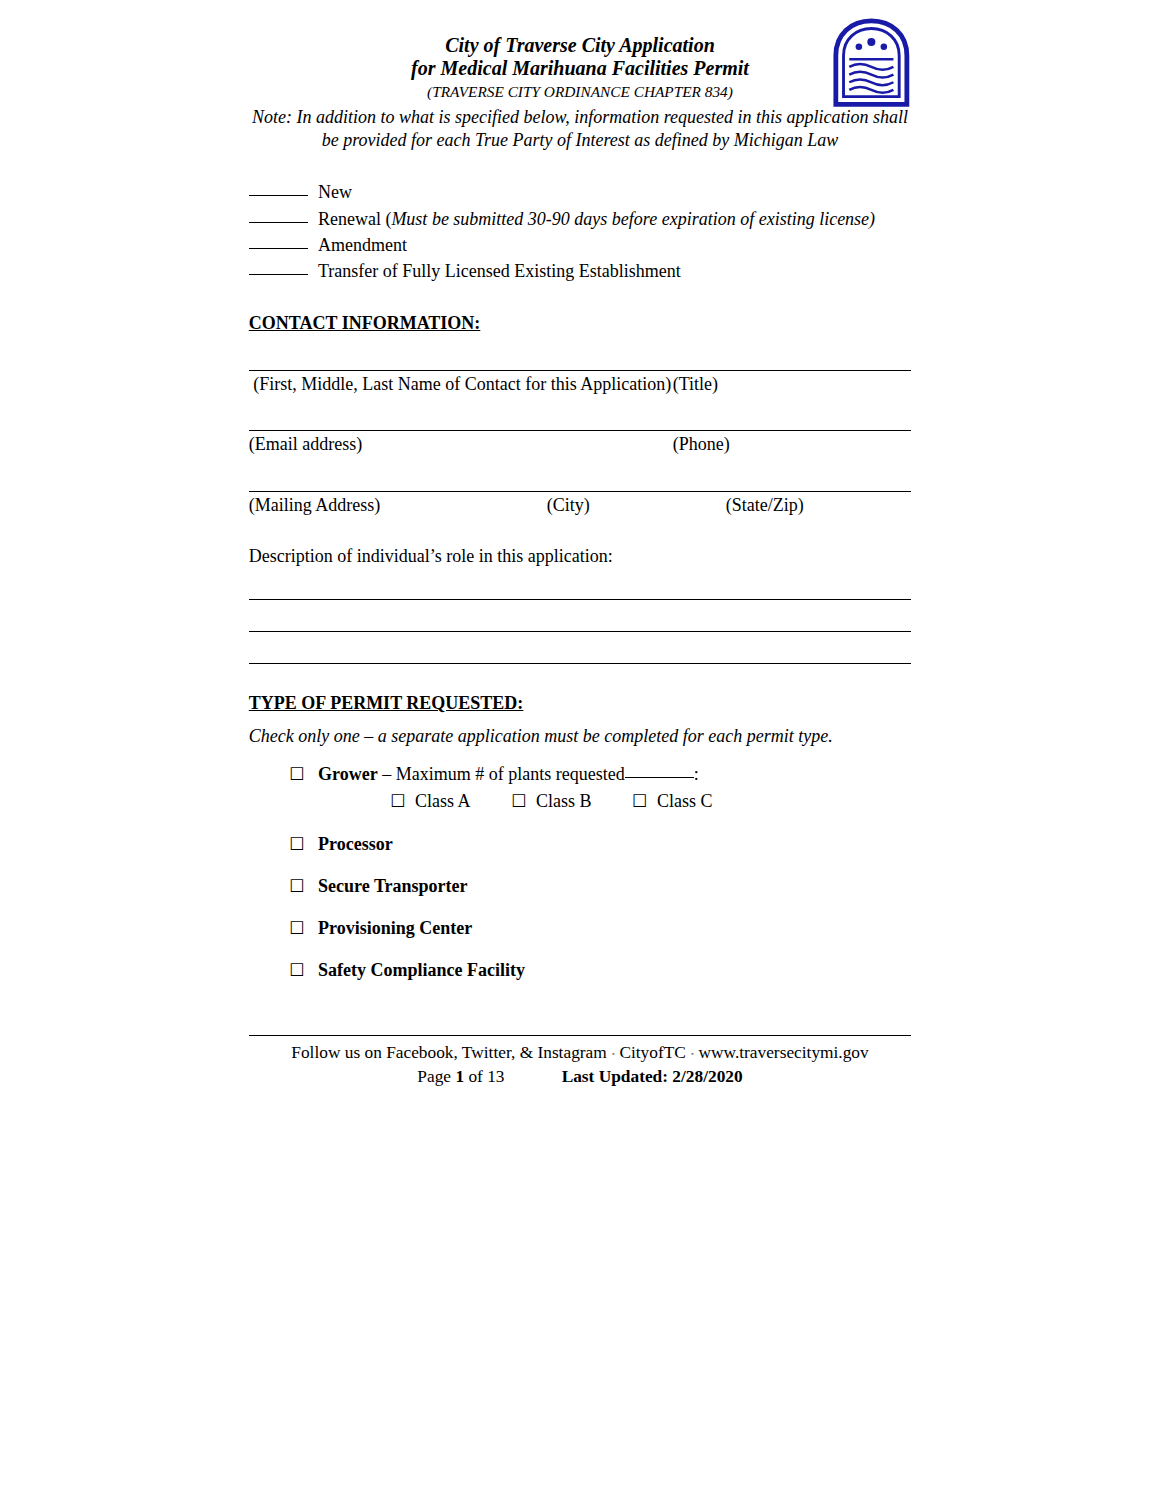City of Traverse City seal
City of Traverse City Application
for Medical Marihuana Facilities Permit
(TRAVERSE CITY ORDINANCE CHAPTER 834)
Note: In addition to what is specified below, information requested in this application shall be provided for each True Party of Interest as defined by Michigan Law
New
Renewal (Must be submitted 30-90 days before expiration of existing license)
Amendment
Transfer of Fully Licensed Existing Establishment
CONTACT INFORMATION:
(First, Middle, Last Name of Contact for this Application)
(Title)
(Email address)
(Phone)
(Mailing Address)
(City)
(State/Zip)
Description of individual’s role in this application:
TYPE OF PERMIT REQUESTED:
Check only one – a separate application must be completed for each permit type.
☐Grower – Maximum # of plants requested :
☐Class A ☐Class B ☐Class C
☐Processor
☐Secure Transporter
☐Provisioning Center
☐Safety Compliance Facility
Follow us on Facebook, Twitter, & Instagram ⸱ CityofTC ⸱ www.traversecitymi.gov
Page 1 of 13 Last Updated: 2/28/2020